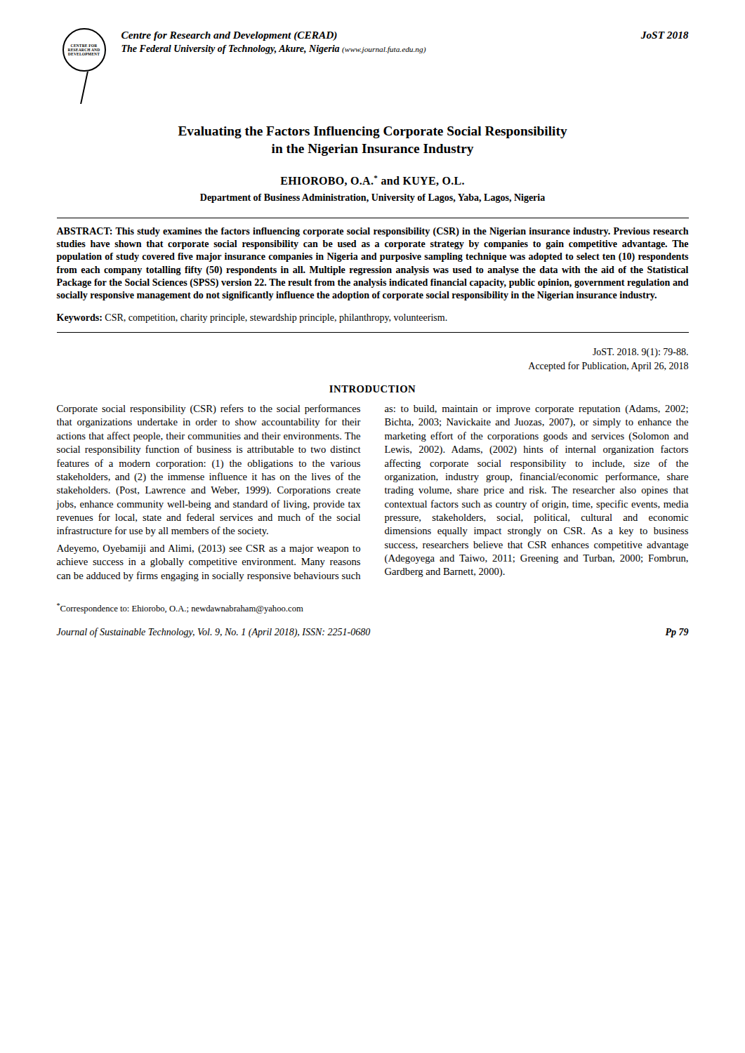Centre for Research and Development
Centre for Research and Development (CERAD) JoST 2018
The Federal University of Technology, Akure, Nigeria (www.journal.futa.edu.ng)
Evaluating the Factors Influencing Corporate Social Responsibility
in the Nigerian Insurance Industry
EHIOROBO, O.A.* and KUYE, O.L.
Department of Business Administration, University of Lagos, Yaba, Lagos, Nigeria
ABSTRACT: This study examines the factors influencing corporate social responsibility (CSR) in the Nigerian insurance industry. Previous research studies have shown that corporate social responsibility can be used as a corporate strategy by companies to gain competitive advantage. The population of study covered five major insurance companies in Nigeria and purposive sampling technique was adopted to select ten (10) respondents from each company totalling fifty (50) respondents in all. Multiple regression analysis was used to analyse the data with the aid of the Statistical Package for the Social Sciences (SPSS) version 22. The result from the analysis indicated financial capacity, public opinion, government regulation and socially responsive management do not significantly influence the adoption of corporate social responsibility in the Nigerian insurance industry.
Keywords: CSR, competition, charity principle, stewardship principle, philanthropy, volunteerism.
JoST. 2018. 9(1): 79-88.
Accepted for Publication, April 26, 2018
INTRODUCTION
Corporate social responsibility (CSR) refers to the social performances that organizations undertake in order to show accountability for their actions that affect people, their communities and their environments. The social responsibility function of business is attributable to two distinct features of a modern corporation: (1) the obligations to the various stakeholders, and (2) the immense influence it has on the lives of the stakeholders. (Post, Lawrence and Weber, 1999). Corporations create jobs, enhance community well-being and standard of living, provide tax revenues for local, state and federal services and much of the social infrastructure for use by all members of the society.
Adeyemo, Oyebamiji and Alimi, (2013) see CSR as a major weapon to achieve success in a globally competitive environment. Many reasons can be adduced by firms engaging in socially responsive behaviours such as: to build, maintain or improve corporate reputation (Adams, 2002; Bichta, 2003; Navickaite and Juozas, 2007), or simply to enhance the marketing effort of the corporations goods and services (Solomon and Lewis, 2002). Adams, (2002) hints of internal organization factors affecting corporate social responsibility to include, size of the organization, industry group, financial/economic performance, share trading volume, share price and risk. The researcher also opines that contextual factors such as country of origin, time, specific events, media pressure, stakeholders, social, political, cultural and economic dimensions equally impact strongly on CSR. As a key to business success, researchers believe that CSR enhances competitive advantage (Adegoyega and Taiwo, 2011; Greening and Turban, 2000; Fombrun, Gardberg and Barnett, 2000).
*Correspondence to: Ehiorobo, O.A.; newdawnabraham@yahoo.com
Journal of Sustainable Technology, Vol. 9, No. 1 (April 2018), ISSN: 2251-0680 Pp 79